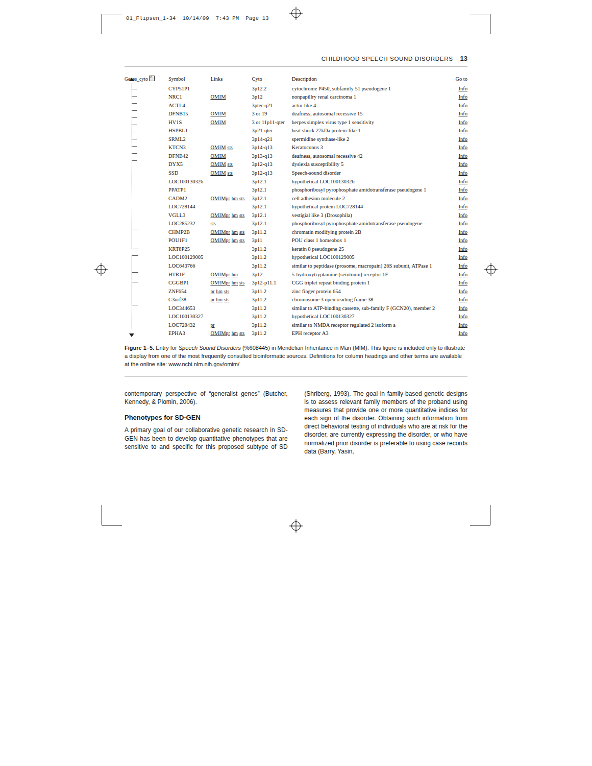01_Flipsen_1-34 10/14/09 7:43 PM Page 13
Childhood Speech Sound Disorders 13
Genes_cyto
| Symbol | Links | Cyto | Description | Go to |
| --- | --- | --- | --- | --- |
| CYP51P1 | | 3p12.2 | cytochrome P450, subfamily 51 pseudogene 1 | Info |
| NRC1 | OMIM | 3p12 | nonpapillry renal carcinoma 1 | Info |
| ACTL4 | | 3pter-q21 | actin-like 4 | Info |
| DFNB15 | OMIM | 3 or 19 | deafness, autosomal recessive 15 | Info |
| HV1S | OMIM | 3 or 11p11-qter | herpes simplex virus type 1 sensitivity | Info |
| HSPBL1 | | 3p21-qter | heat shock 27kDa protein-like 1 | Info |
| SRML2 | | 3p14-q21 | spermidine synthase-like 2 | Info |
| KTCN3 | OMIM sts | 3p14-q13 | Keratoconus 3 | Info |
| DFNB42 | OMIM | 3p13-q13 | deafness, autosomal recessive 42 | Info |
| DYX5 | OMIM sts | 3p12-q13 | dyslexia susceptibility 5 | Info |
| SSD | OMIM sts | 3p12-q13 | Speech-sound disorder | Info |
| LOC100130326 | | 3p12.1 | hypothetical LOC100130326 | Info |
| PPATP1 | | 3p12.1 | phosphoribosyl pyrophosphate amidotransferase pseudogene 1 | Info |
| CADM2 | OMIM pr hm sts | 3p12.1 | cell adhesion molecule 2 | Info |
| LOC728144 | | 3p12.1 | hypothetical protein LOC728144 | Info |
| VGLL3 | OMIM pr hm sts | 3p12.1 | vestigial like 3 (Drosophila) | Info |
| LOC285232 | sts | 3p12.1 | phosphoribosyl pyrophosphate amidotransferase pseudogene | Info |
| CHMP2B | OMIM pr hm sts | 3p11.2 | chromatin modifying protein 2B | Info |
| POU1F1 | OMIM pr hm sts | 3p11 | POU class 1 homeobox 1 | Info |
| KRT8P25 | | 3p11.2 | keratin 8 pseudogene 25 | Info |
| LOC100129005 | | 3p11.2 | hypothetical LOC100129005 | Info |
| LOC643766 | | 3p11.2 | similar to peptidase (prosome, macropain) 26S subunit, ATPase 1 | Info |
| HTR1F | OMIM pr hm | 3p12 | 5-hydroxytryptamine (serotonin) receptor 1F | Info |
| CGGBP1 | OMIM pr hm sts | 3p12-p11.1 | CGG triplet repeat binding protein 1 | Info |
| ZNF654 | pr hm sts | 3p11.2 | zinc finger protein 654 | Info |
| C3orf38 | pr hm sts | 3p11.2 | chromosome 3 open reading frame 38 | Info |
| LOC344653 | | 3p11.2 | similar to ATP-binding cassette, sub-family F (GCN20), member 2 | Info |
| LOC100130327 | | 3p11.2 | hypothetical LOC100130327 | Info |
| LOC728432 | pr | 3p11.2 | similar to NMDA receptor regulated 2 isoform a | Info |
| EPHA3 | OMIM pr hm sts | 3p11.2 | EPH receptor A3 | Info |
Figure 1–5. Entry for Speech Sound Disorders (%608445) in Mendelian Inheritance in Man (MIM). This figure is included only to illustrate a display from one of the most frequently consulted bioinformatic sources. Definitions for column headings and other terms are available at the online site: www.ncbi.nlm.nih.gov/omim/
contemporary perspective of “generalist genes” (Butcher, Kennedy, & Plomin, 2006).
Phenotypes for SD-GEN
A primary goal of our collaborative genetic research in SD-GEN has been to develop quantitative phenotypes that are sensitive to and specific for this proposed subtype of SD (Shriberg, 1993). The goal in family-based genetic designs is to assess relevant family members of the proband using measures that provide one or more quantitative indices for each sign of the disorder. Obtaining such information from direct behavioral testing of individuals who are at risk for the disorder, are currently expressing the disorder, or who have normalized prior disorder is preferable to using case records data (Barry, Yasin,